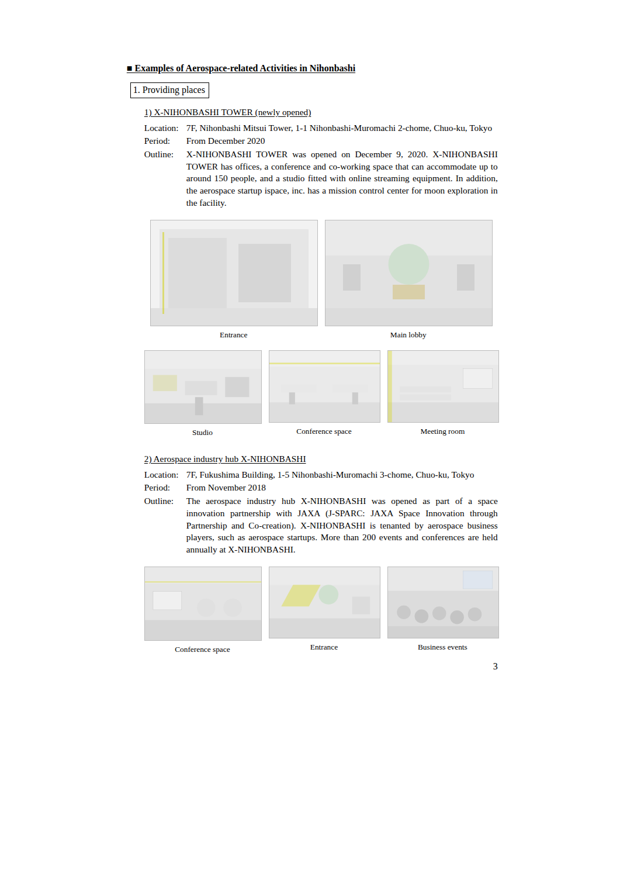■ Examples of Aerospace-related Activities in Nihonbashi
1. Providing places
1) X-NIHONBASHI TOWER (newly opened)
Location:
7F, Nihonbashi Mitsui Tower, 1-1 Nihonbashi-Muromachi 2-chome, Chuo-ku, Tokyo
Period:
From December 2020
Outline:
X-NIHONBASHI TOWER was opened on December 9, 2020. X-NIHONBASHI TOWER has offices, a conference and co-working space that can accommodate up to around 150 people, and a studio fitted with online streaming equipment. In addition, the aerospace startup ispace, inc. has a mission control center for moon exploration in the facility.
Entrance
Main lobby
Studio
Conference space
Meeting room
2) Aerospace industry hub X-NIHONBASHI
Location:
7F, Fukushima Building, 1-5 Nihonbashi-Muromachi 3-chome, Chuo-ku, Tokyo
Period:
From November 2018
Outline:
The aerospace industry hub X-NIHONBASHI was opened as part of a space innovation partnership with JAXA (J-SPARC: JAXA Space Innovation through Partnership and Co-creation). X-NIHONBASHI is tenanted by aerospace business players, such as aerospace startups. More than 200 events and conferences are held annually at X-NIHONBASHI.
Conference space
Entrance
Business events
3